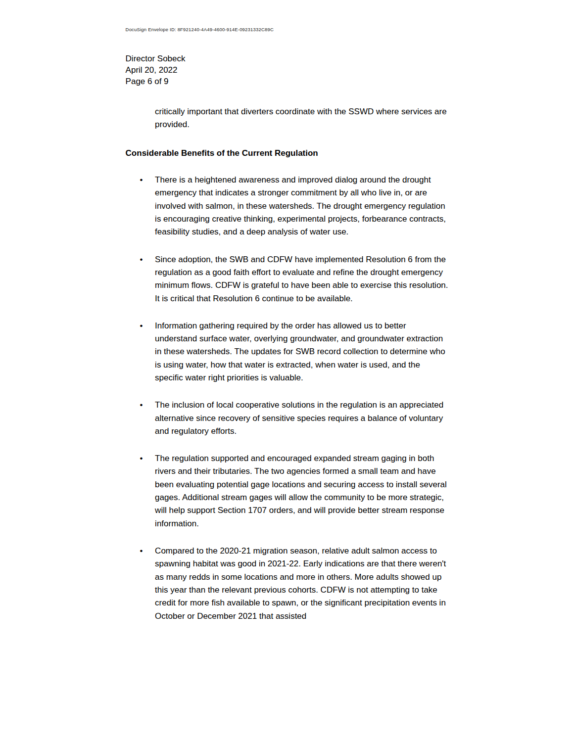DocuSign Envelope ID: 8F921240-4A49-4600-914E-09231332C89C
Director Sobeck
April 20, 2022
Page 6 of 9
critically important that diverters coordinate with the SSWD where services are provided.
Considerable Benefits of the Current Regulation
There is a heightened awareness and improved dialog around the drought emergency that indicates a stronger commitment by all who live in, or are involved with salmon, in these watersheds. The drought emergency regulation is encouraging creative thinking, experimental projects, forbearance contracts, feasibility studies, and a deep analysis of water use.
Since adoption, the SWB and CDFW have implemented Resolution 6 from the regulation as a good faith effort to evaluate and refine the drought emergency minimum flows. CDFW is grateful to have been able to exercise this resolution. It is critical that Resolution 6 continue to be available.
Information gathering required by the order has allowed us to better understand surface water, overlying groundwater, and groundwater extraction in these watersheds. The updates for SWB record collection to determine who is using water, how that water is extracted, when water is used, and the specific water right priorities is valuable.
The inclusion of local cooperative solutions in the regulation is an appreciated alternative since recovery of sensitive species requires a balance of voluntary and regulatory efforts.
The regulation supported and encouraged expanded stream gaging in both rivers and their tributaries. The two agencies formed a small team and have been evaluating potential gage locations and securing access to install several gages. Additional stream gages will allow the community to be more strategic, will help support Section 1707 orders, and will provide better stream response information.
Compared to the 2020-21 migration season, relative adult salmon access to spawning habitat was good in 2021-22. Early indications are that there weren't as many redds in some locations and more in others. More adults showed up this year than the relevant previous cohorts. CDFW is not attempting to take credit for more fish available to spawn, or the significant precipitation events in October or December 2021 that assisted